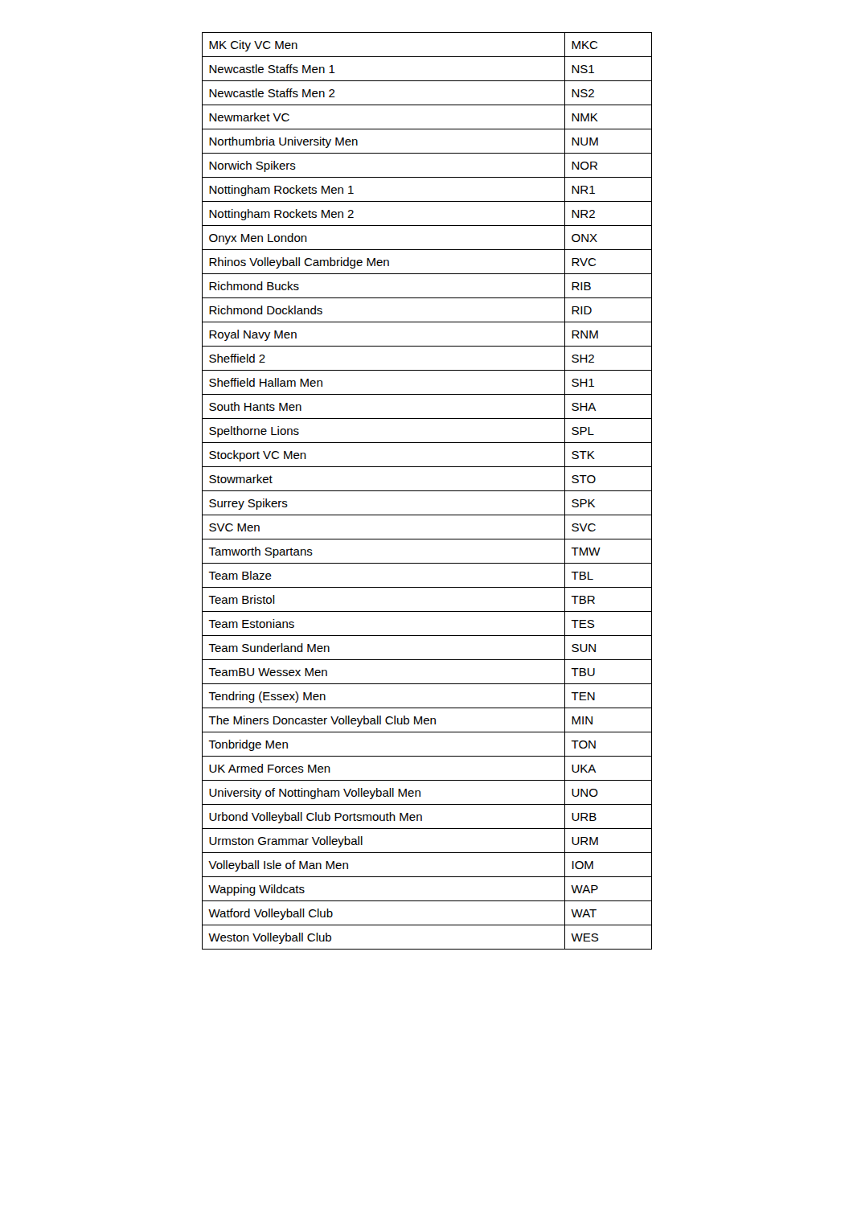| MK City VC Men | MKC |
| Newcastle Staffs Men 1 | NS1 |
| Newcastle Staffs Men 2 | NS2 |
| Newmarket VC | NMK |
| Northumbria University Men | NUM |
| Norwich Spikers | NOR |
| Nottingham Rockets Men 1 | NR1 |
| Nottingham Rockets Men 2 | NR2 |
| Onyx Men London | ONX |
| Rhinos Volleyball Cambridge Men | RVC |
| Richmond Bucks | RIB |
| Richmond Docklands | RID |
| Royal Navy Men | RNM |
| Sheffield 2 | SH2 |
| Sheffield Hallam Men | SH1 |
| South Hants Men | SHA |
| Spelthorne Lions | SPL |
| Stockport VC Men | STK |
| Stowmarket | STO |
| Surrey Spikers | SPK |
| SVC Men | SVC |
| Tamworth Spartans | TMW |
| Team Blaze | TBL |
| Team Bristol | TBR |
| Team Estonians | TES |
| Team Sunderland Men | SUN |
| TeamBU Wessex Men | TBU |
| Tendring (Essex) Men | TEN |
| The Miners Doncaster Volleyball Club Men | MIN |
| Tonbridge Men | TON |
| UK Armed Forces Men | UKA |
| University of Nottingham Volleyball Men | UNO |
| Urbond Volleyball Club Portsmouth Men | URB |
| Urmston Grammar Volleyball | URM |
| Volleyball Isle of Man Men | IOM |
| Wapping Wildcats | WAP |
| Watford Volleyball Club | WAT |
| Weston Volleyball Club | WES |